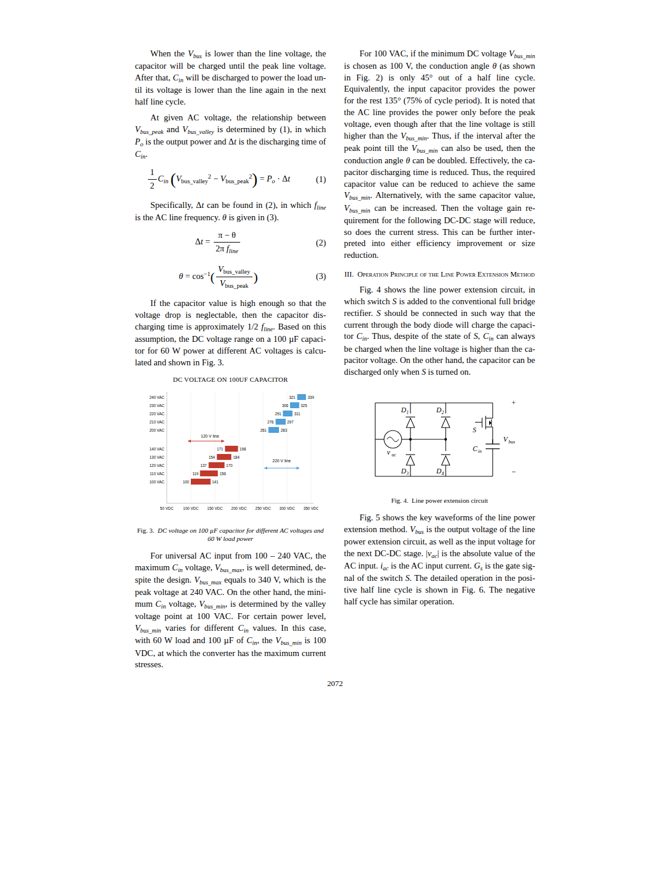When the Vbus is lower than the line voltage, the capacitor will be charged until the peak line voltage. After that, Cin will be discharged to power the load until its voltage is lower than the line again in the next half line cycle.
At given AC voltage, the relationship between Vbus_peak and Vbus_valley is determined by (1), in which Po is the output power and Δt is the discharging time of Cin.
12 Cin (Vbus_valley2 − Vbus_peak2) = Po · Δt
(1)
Specifically, Δt can be found in (2), in which fline is the AC line frequency. θ is given in (3).
Δt = π − θ 2π fline
(2)
θ = cos−1(Vbus_valley Vbus_peak)
(3)
If the capacitor value is high enough so that the voltage drop is neglectable, then the capacitor discharging time is approximately 1/2 fline. Based on this assumption, the DC voltage range on a 100 µF capacitor for 60 W power at different AC voltages is calculated and shown in Fig. 3.
DC VOLTAGE ON 100UF CAPACITOR
240 VAC 230 VAC 220 VAC 210 VAC 200 VAC 140 VAC 130 VAC 120 VAC 110 VAC 100 VAC 50 VDC 100 VDC 150 VDC 200 VDC 250 VDC 300 VDC 350 VDC 321 339 306 325 291 311 276 297 261 283 171 198 154 184 137 170 119 156 100 141 120 V line 220 V line
Fig. 3. DC voltage on 100 µF capacitor for different AC voltages and 60 W load power
For universal AC input from 100 – 240 VAC, the maximum Cin voltage, Vbus_max, is well determined, despite the design. Vbus_max equals to 340 V, which is the peak voltage at 240 VAC. On the other hand, the minimum Cin voltage, Vbus_min, is determined by the valley voltage point at 100 VAC. For certain power level, Vbus_min varies for different Cin values. In this case, with 60 W load and 100 µF of Cin, the Vbus_min is 100 VDC, at which the converter has the maximum current stresses.
For 100 VAC, if the minimum DC voltage Vbus_min is chosen as 100 V, the conduction angle θ (as shown in Fig. 2) is only 45° out of a half line cycle. Equivalently, the input capacitor provides the power for the rest 135° (75% of cycle period). It is noted that the AC line provides the power only before the peak voltage, even though after that the line voltage is still higher than the Vbus_min. Thus, if the interval after the peak point till the Vbus_min can also be used, then the conduction angle θ can be doubled. Effectively, the capacitor discharging time is reduced. Thus, the required capacitor value can be reduced to achieve the same Vbus_min. Alternatively, with the same capacitor value, Vbus_min can be increased. Then the voltage gain requirement for the following DC-DC stage will reduce, so does the current stress. This can be further interpreted into either efficiency improvement or size reduction.
III. Operation Principle of the Line Power Extension Method
Fig. 4 shows the line power extension circuit, in which switch S is added to the conventional full bridge rectifier. S should be connected in such way that the current through the body diode will charge the capacitor Cin. Thus, despite of the state of S, Cin can always be charged when the line voltage is higher than the capacitor voltage. On the other hand, the capacitor can be discharged only when S is turned on.
D1 D2 D3 D4 vac S Vbus Cin + −
Fig. 4. Line power extension circuit
Fig. 5 shows the key waveforms of the line power extension method. Vbus is the output voltage of the line power extension circuit, as well as the input voltage for the next DC-DC stage. |vac| is the absolute value of the AC input. iac is the AC input current. Gs is the gate signal of the switch S. The detailed operation in the positive half line cycle is shown in Fig. 6. The negative half cycle has similar operation.
2072